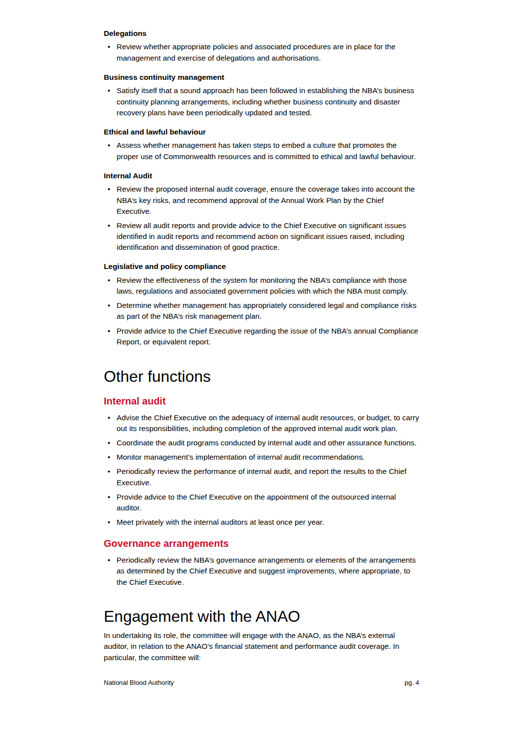Delegations
Review whether appropriate policies and associated procedures are in place for the management and exercise of delegations and authorisations.
Business continuity management
Satisfy itself that a sound approach has been followed in establishing the NBA’s business continuity planning arrangements, including whether business continuity and disaster recovery plans have been periodically updated and tested.
Ethical and lawful behaviour
Assess whether management has taken steps to embed a culture that promotes the proper use of Commonwealth resources and is committed to ethical and lawful behaviour.
Internal Audit
Review the proposed internal audit coverage, ensure the coverage takes into account the NBA’s key risks, and recommend approval of the Annual Work Plan by the Chief Executive.
Review all audit reports and provide advice to the Chief Executive on significant issues identified in audit reports and recommend action on significant issues raised, including identification and dissemination of good practice.
Legislative and policy compliance
Review the effectiveness of the system for monitoring the NBA’s compliance with those laws, regulations and associated government policies with which the NBA must comply.
Determine whether management has appropriately considered legal and compliance risks as part of the NBA’s risk management plan.
Provide advice to the Chief Executive regarding the issue of the NBA’s annual Compliance Report, or equivalent report.
Other functions
Internal audit
Advise the Chief Executive on the adequacy of internal audit resources, or budget, to carry out its responsibilities, including completion of the approved internal audit work plan.
Coordinate the audit programs conducted by internal audit and other assurance functions.
Monitor management’s implementation of internal audit recommendations.
Periodically review the performance of internal audit, and report the results to the Chief Executive.
Provide advice to the Chief Executive on the appointment of the outsourced internal auditor.
Meet privately with the internal auditors at least once per year.
Governance arrangements
Periodically review the NBA’s governance arrangements or elements of the arrangements as determined by the Chief Executive and suggest improvements, where appropriate, to the Chief Executive.
Engagement with the ANAO
In undertaking its role, the committee will engage with the ANAO, as the NBA’s external auditor, in relation to the ANAO’s financial statement and performance audit coverage. In particular, the committee will:
National Blood Authority pg. 4